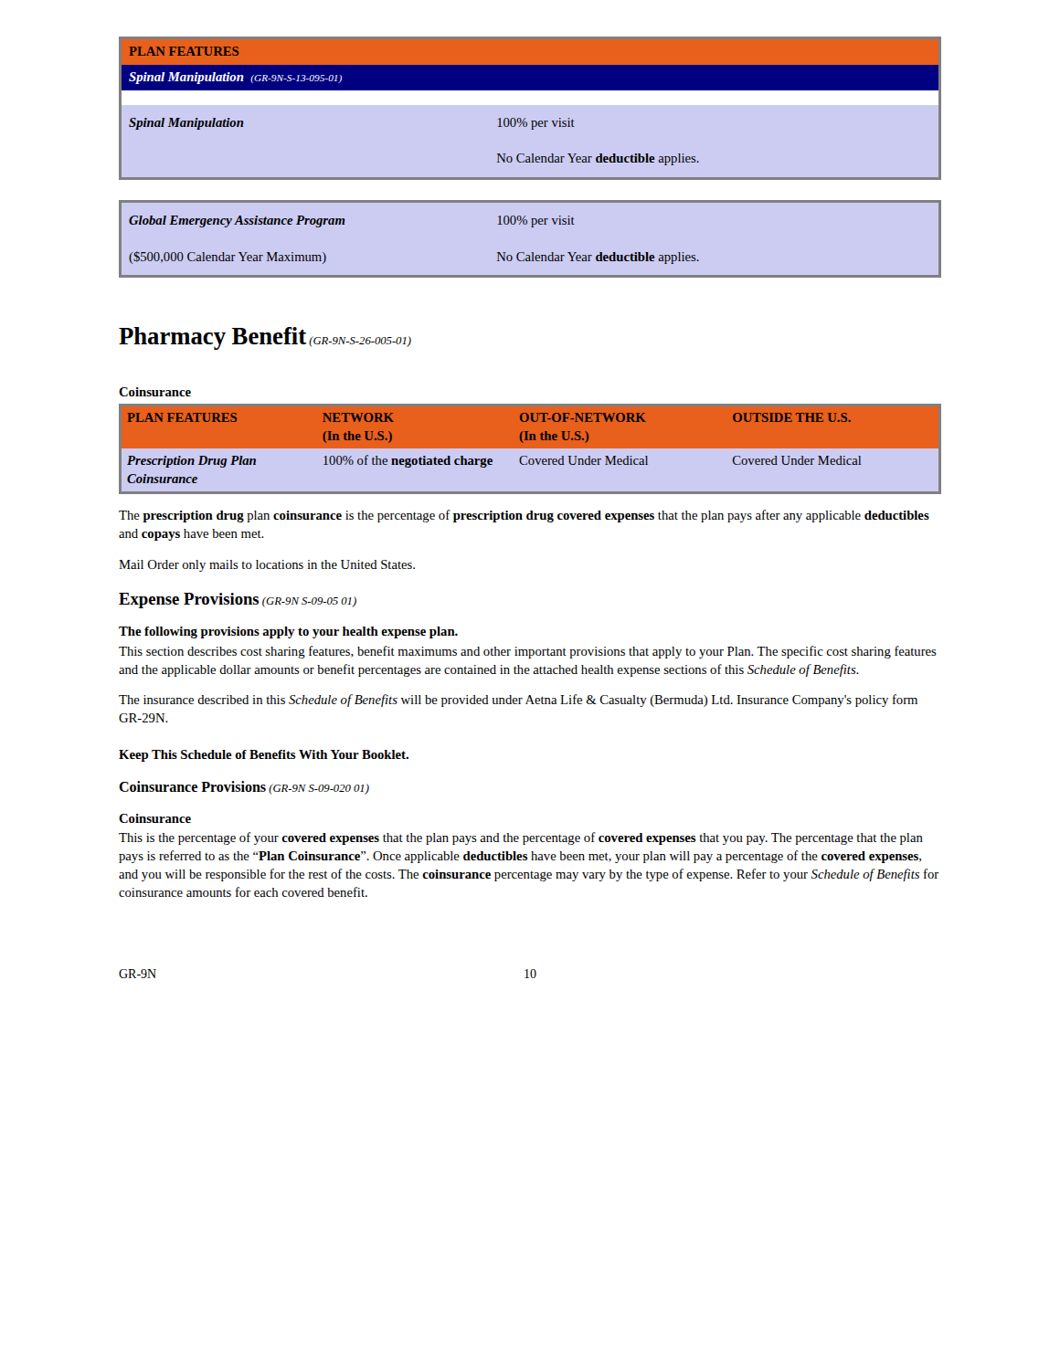| PLAN FEATURES |
| Spinal Manipulation (GR-9N-S-13-095-01) |
| Spinal Manipulation | 100% per visit No Calendar Year deductible applies. |
| Global Emergency Assistance Program ($500,000 Calendar Year Maximum) | 100% per visit No Calendar Year deductible applies. |
Pharmacy Benefit
(GR-9N-S-26-005-01)
Coinsurance
| PLAN FEATURES | NETWORK (In the U.S.) | OUT-OF-NETWORK (In the U.S.) | OUTSIDE THE U.S. |
| --- | --- | --- | --- |
| Prescription Drug Plan Coinsurance | 100% of the negotiated charge | Covered Under Medical | Covered Under Medical |
The prescription drug plan coinsurance is the percentage of prescription drug covered expenses that the plan pays after any applicable deductibles and copays have been met.
Mail Order only mails to locations in the United States.
Expense Provisions
(GR-9N S-09-05 01)
The following provisions apply to your health expense plan.
This section describes cost sharing features, benefit maximums and other important provisions that apply to your Plan. The specific cost sharing features and the applicable dollar amounts or benefit percentages are contained in the attached health expense sections of this Schedule of Benefits.
The insurance described in this Schedule of Benefits will be provided under Aetna Life & Casualty (Bermuda) Ltd. Insurance Company's policy form GR-29N.
Keep This Schedule of Benefits With Your Booklet.
Coinsurance Provisions
(GR-9N S-09-020 01)
Coinsurance
This is the percentage of your covered expenses that the plan pays and the percentage of covered expenses that you pay. The percentage that the plan pays is referred to as the “Plan Coinsurance”. Once applicable deductibles have been met, your plan will pay a percentage of the covered expenses, and you will be responsible for the rest of the costs. The coinsurance percentage may vary by the type of expense. Refer to your Schedule of Benefits for coinsurance amounts for each covered benefit.
GR-9N 10